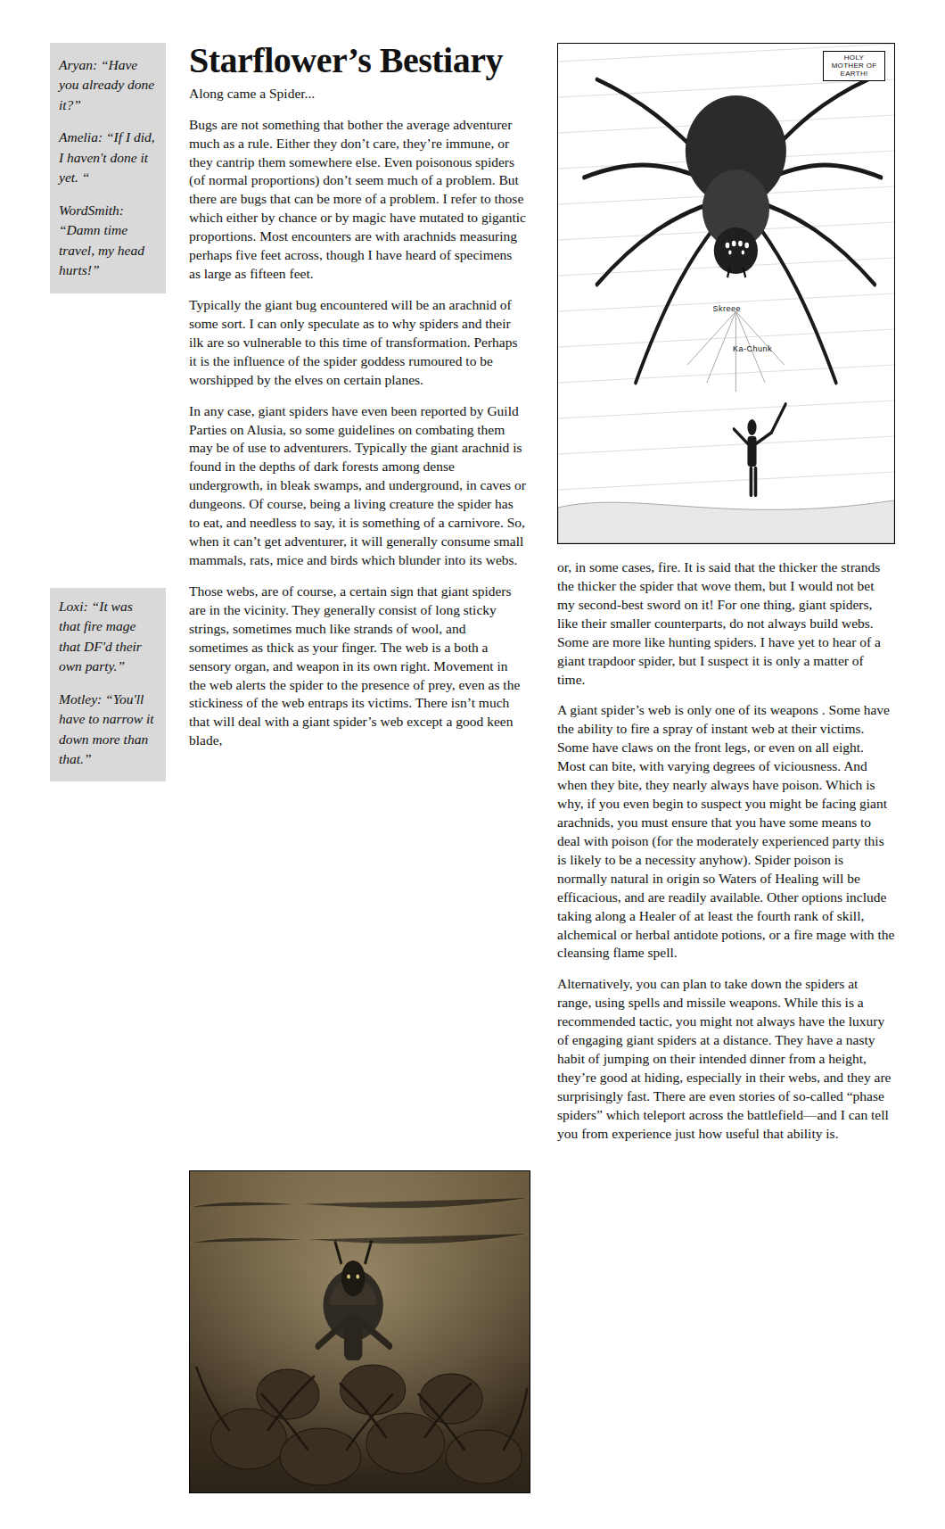Aryan: “Have you already done it?”
Amelia: “If I did, I haven't done it yet. “
WordSmith: “Damn time travel, my head hurts!”
Loxi: “It was that fire mage that DF'd their own party.”
Motley: “You'll have to narrow it down more than that.”
Starflower’s Bestiary
Along came a Spider...
Bugs are not something that bother the average adventurer much as a rule. Either they don’t care, they’re immune, or they cantrip them somewhere else. Even poisonous spiders (of normal proportions) don’t seem much of a problem. But there are bugs that can be more of a problem. I refer to those which either by chance or by magic have mutated to gigantic proportions. Most encounters are with arachnids measuring perhaps five feet across, though I have heard of specimens as large as fifteen feet.
Typically the giant bug encountered will be an arachnid of some sort. I can only speculate as to why spiders and their ilk are so vulnerable to this time of transformation. Perhaps it is the influence of the spider goddess rumoured to be worshipped by the elves on certain planes.
In any case, giant spiders have even been reported by Guild Parties on Alusia, so some guidelines on combating them may be of use to adventurers. Typically the giant arachnid is found in the depths of dark forests among dense undergrowth, in bleak swamps, and underground, in caves or dungeons. Of course, being a living creature the spider has to eat, and needless to say, it is something of a carnivore. So, when it can’t get adventurer, it will generally consume small mammals, rats, mice and birds which blunder into its webs.
Those webs, are of course, a certain sign that giant spiders are in the vicinity. They generally consist of long sticky strings, sometimes much like strands of wool, and sometimes as thick as your finger. The web is a both a sensory organ, and weapon in its own right. Movement in the web alerts the spider to the presence of prey, even as the stickiness of the web entraps its victims. There isn’t much that will deal with a giant spider’s web except a good keen blade,
Holy Mother of Earth!
Skreee Ka-Chunk
or, in some cases, fire. It is said that the thicker the strands the thicker the spider that wove them, but I would not bet my second-best sword on it! For one thing, giant spiders, like their smaller counterparts, do not always build webs. Some are more like hunting spiders. I have yet to hear of a giant trapdoor spider, but I suspect it is only a matter of time.
A giant spider’s web is only one of its weapons . Some have the ability to fire a spray of instant web at their victims. Some have claws on the front legs, or even on all eight. Most can bite, with varying degrees of viciousness. And when they bite, they nearly always have poison. Which is why, if you even begin to suspect you might be facing giant arachnids, you must ensure that you have some means to deal with poison (for the moderately experienced party this is likely to be a necessity anyhow). Spider poison is normally natural in origin so Waters of Healing will be efficacious, and are readily available. Other options include taking along a Healer of at least the fourth rank of skill, alchemical or herbal antidote potions, or a fire mage with the cleansing flame spell.
Alternatively, you can plan to take down the spiders at range, using spells and missile weapons. While this is a recommended tactic, you might not always have the luxury of engaging giant spiders at a distance. They have a nasty habit of jumping on their intended dinner from a height, they’re good at hiding, especially in their webs, and they are surprisingly fast. There are even stories of so-called “phase spiders” which teleport across the battlefield—and I can tell you from experience just how useful that ability is.